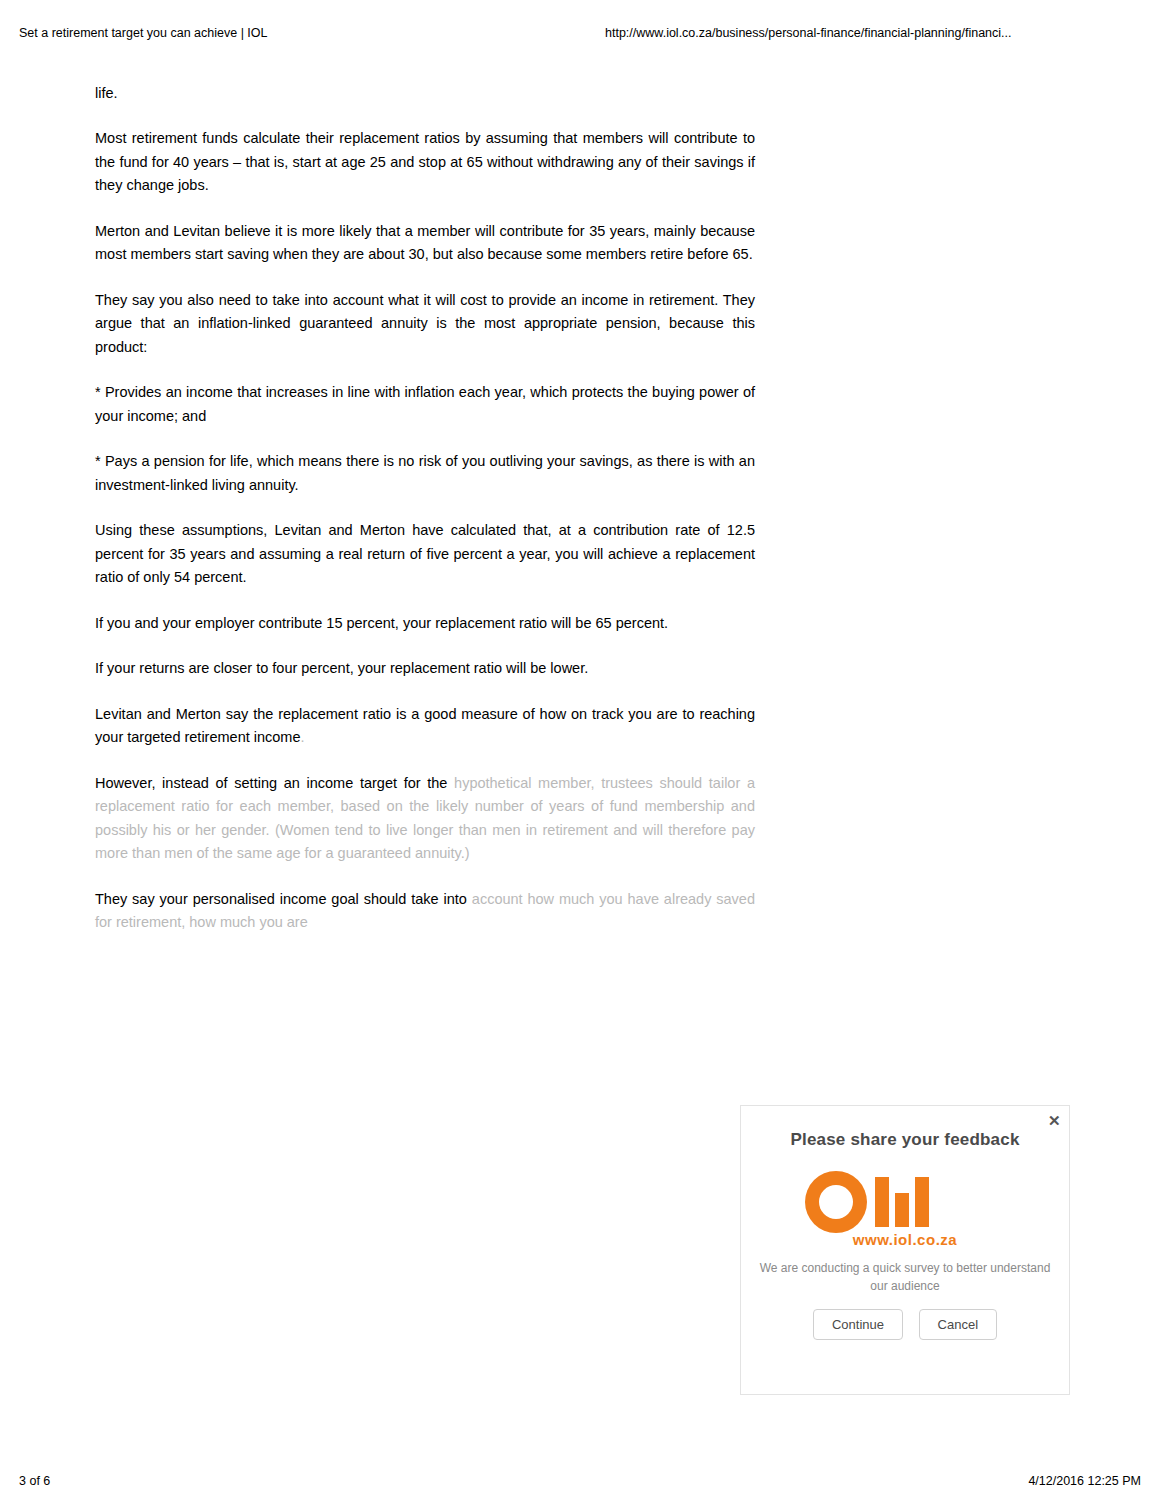Set a retirement target you can achieve | IOL
http://www.iol.co.za/business/personal-finance/financial-planning/financi...
life.
Most retirement funds calculate their replacement ratios by assuming that members will contribute to the fund for 40 years – that is, start at age 25 and stop at 65 without withdrawing any of their savings if they change jobs.
Merton and Levitan believe it is more likely that a member will contribute for 35 years, mainly because most members start saving when they are about 30, but also because some members retire before 65.
They say you also need to take into account what it will cost to provide an income in retirement. They argue that an inflation-linked guaranteed annuity is the most appropriate pension, because this product:
* Provides an income that increases in line with inflation each year, which protects the buying power of your income; and
* Pays a pension for life, which means there is no risk of you outliving your savings, as there is with an investment-linked living annuity.
Using these assumptions, Levitan and Merton have calculated that, at a contribution rate of 12.5 percent for 35 years and assuming a real return of five percent a year, you will achieve a replacement ratio of only 54 percent.
If you and your employer contribute 15 percent, your replacement ratio will be 65 percent.
If your returns are closer to four percent, your replacement ratio will be lower.
Levitan and Merton say the replacement ratio is a good measure of how on track you are to reaching your targeted retirement income.
However, instead of setting an income target for the hypothetical member, trustees should tailor a replacement ratio for each member, based on the likely number of years of fund membership and possibly his or her gender. (Women tend to live longer than men in retirement and will therefore pay more than men of the same age for a guaranteed annuity.)
They say your personalised income goal should take into account how much you have already saved for retirement, how much you are
✕
Please share your feedback
www.iol.co.za
We are conducting a quick survey to better understand our audience
Continue Cancel
3 of 6
4/12/2016 12:25 PM